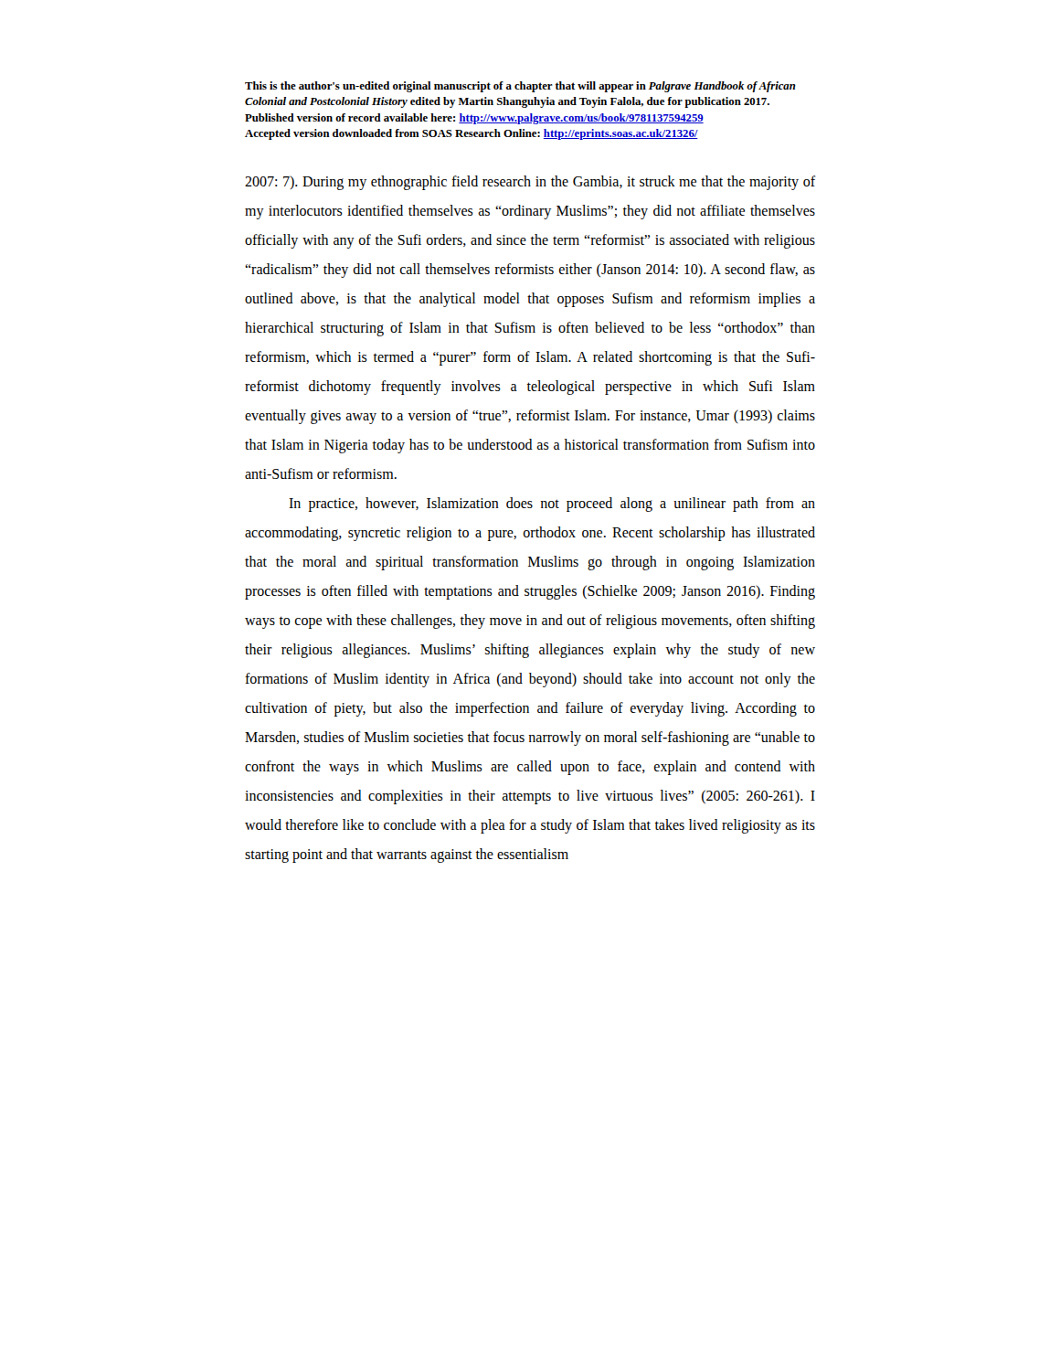This is the author's un-edited original manuscript of a chapter that will appear in Palgrave Handbook of African Colonial and Postcolonial History edited by Martin Shanguhyia and Toyin Falola, due for publication 2017. Published version of record available here: http://www.palgrave.com/us/book/9781137594259
Accepted version downloaded from SOAS Research Online: http://eprints.soas.ac.uk/21326/
2007: 7). During my ethnographic field research in the Gambia, it struck me that the majority of my interlocutors identified themselves as “ordinary Muslims”; they did not affiliate themselves officially with any of the Sufi orders, and since the term “reformist” is associated with religious “radicalism” they did not call themselves reformists either (Janson 2014: 10). A second flaw, as outlined above, is that the analytical model that opposes Sufism and reformism implies a hierarchical structuring of Islam in that Sufism is often believed to be less “orthodox” than reformism, which is termed a “purer” form of Islam. A related shortcoming is that the Sufi-reformist dichotomy frequently involves a teleological perspective in which Sufi Islam eventually gives away to a version of “true”, reformist Islam. For instance, Umar (1993) claims that Islam in Nigeria today has to be understood as a historical transformation from Sufism into anti-Sufism or reformism.
In practice, however, Islamization does not proceed along a unilinear path from an accommodating, syncretic religion to a pure, orthodox one. Recent scholarship has illustrated that the moral and spiritual transformation Muslims go through in ongoing Islamization processes is often filled with temptations and struggles (Schielke 2009; Janson 2016). Finding ways to cope with these challenges, they move in and out of religious movements, often shifting their religious allegiances. Muslims’ shifting allegiances explain why the study of new formations of Muslim identity in Africa (and beyond) should take into account not only the cultivation of piety, but also the imperfection and failure of everyday living. According to Marsden, studies of Muslim societies that focus narrowly on moral self-fashioning are “unable to confront the ways in which Muslims are called upon to face, explain and contend with inconsistencies and complexities in their attempts to live virtuous lives” (2005: 260-261). I would therefore like to conclude with a plea for a study of Islam that takes lived religiosity as its starting point and that warrants against the essentialism